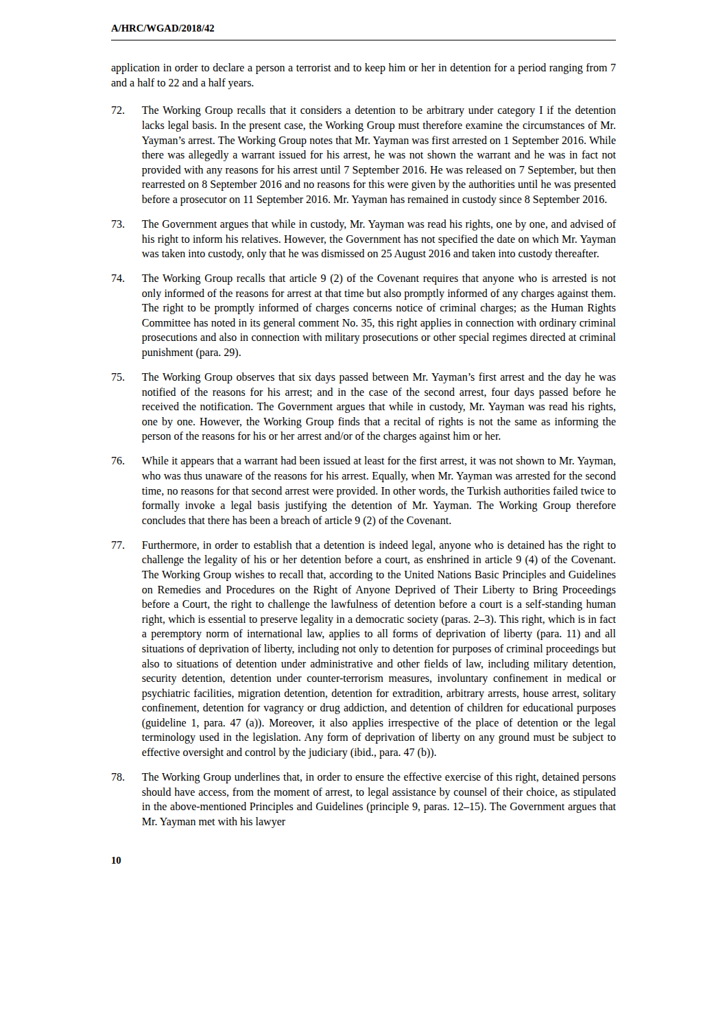A/HRC/WGAD/2018/42
application in order to declare a person a terrorist and to keep him or her in detention for a period ranging from 7 and a half to 22 and a half years.
72. The Working Group recalls that it considers a detention to be arbitrary under category I if the detention lacks legal basis. In the present case, the Working Group must therefore examine the circumstances of Mr. Yayman’s arrest. The Working Group notes that Mr. Yayman was first arrested on 1 September 2016. While there was allegedly a warrant issued for his arrest, he was not shown the warrant and he was in fact not provided with any reasons for his arrest until 7 September 2016. He was released on 7 September, but then rearrested on 8 September 2016 and no reasons for this were given by the authorities until he was presented before a prosecutor on 11 September 2016. Mr. Yayman has remained in custody since 8 September 2016.
73. The Government argues that while in custody, Mr. Yayman was read his rights, one by one, and advised of his right to inform his relatives. However, the Government has not specified the date on which Mr. Yayman was taken into custody, only that he was dismissed on 25 August 2016 and taken into custody thereafter.
74. The Working Group recalls that article 9 (2) of the Covenant requires that anyone who is arrested is not only informed of the reasons for arrest at that time but also promptly informed of any charges against them. The right to be promptly informed of charges concerns notice of criminal charges; as the Human Rights Committee has noted in its general comment No. 35, this right applies in connection with ordinary criminal prosecutions and also in connection with military prosecutions or other special regimes directed at criminal punishment (para. 29).
75. The Working Group observes that six days passed between Mr. Yayman’s first arrest and the day he was notified of the reasons for his arrest; and in the case of the second arrest, four days passed before he received the notification. The Government argues that while in custody, Mr. Yayman was read his rights, one by one. However, the Working Group finds that a recital of rights is not the same as informing the person of the reasons for his or her arrest and/or of the charges against him or her.
76. While it appears that a warrant had been issued at least for the first arrest, it was not shown to Mr. Yayman, who was thus unaware of the reasons for his arrest. Equally, when Mr. Yayman was arrested for the second time, no reasons for that second arrest were provided. In other words, the Turkish authorities failed twice to formally invoke a legal basis justifying the detention of Mr. Yayman. The Working Group therefore concludes that there has been a breach of article 9 (2) of the Covenant.
77. Furthermore, in order to establish that a detention is indeed legal, anyone who is detained has the right to challenge the legality of his or her detention before a court, as enshrined in article 9 (4) of the Covenant. The Working Group wishes to recall that, according to the United Nations Basic Principles and Guidelines on Remedies and Procedures on the Right of Anyone Deprived of Their Liberty to Bring Proceedings before a Court, the right to challenge the lawfulness of detention before a court is a self-standing human right, which is essential to preserve legality in a democratic society (paras. 2–3). This right, which is in fact a peremptory norm of international law, applies to all forms of deprivation of liberty (para. 11) and all situations of deprivation of liberty, including not only to detention for purposes of criminal proceedings but also to situations of detention under administrative and other fields of law, including military detention, security detention, detention under counter-terrorism measures, involuntary confinement in medical or psychiatric facilities, migration detention, detention for extradition, arbitrary arrests, house arrest, solitary confinement, detention for vagrancy or drug addiction, and detention of children for educational purposes (guideline 1, para. 47 (a)). Moreover, it also applies irrespective of the place of detention or the legal terminology used in the legislation. Any form of deprivation of liberty on any ground must be subject to effective oversight and control by the judiciary (ibid., para. 47 (b)).
78. The Working Group underlines that, in order to ensure the effective exercise of this right, detained persons should have access, from the moment of arrest, to legal assistance by counsel of their choice, as stipulated in the above-mentioned Principles and Guidelines (principle 9, paras. 12–15). The Government argues that Mr. Yayman met with his lawyer
10